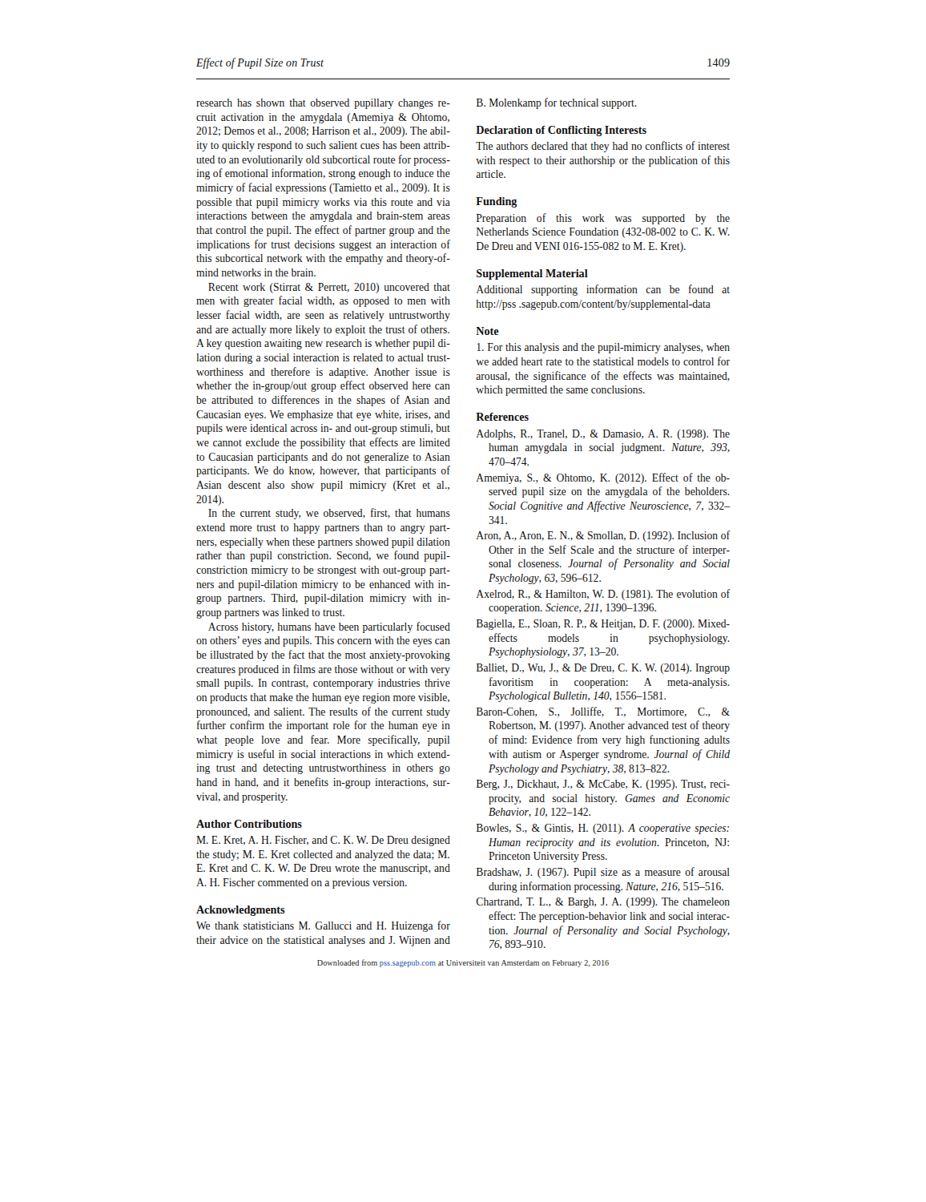Effect of Pupil Size on Trust
1409
research has shown that observed pupillary changes recruit activation in the amygdala (Amemiya & Ohtomo, 2012; Demos et al., 2008; Harrison et al., 2009). The ability to quickly respond to such salient cues has been attributed to an evolutionarily old subcortical route for processing of emotional information, strong enough to induce the mimicry of facial expressions (Tamietto et al., 2009). It is possible that pupil mimicry works via this route and via interactions between the amygdala and brain-stem areas that control the pupil. The effect of partner group and the implications for trust decisions suggest an interaction of this subcortical network with the empathy and theory-of-mind networks in the brain.
Recent work (Stirrat & Perrett, 2010) uncovered that men with greater facial width, as opposed to men with lesser facial width, are seen as relatively untrustworthy and are actually more likely to exploit the trust of others. A key question awaiting new research is whether pupil dilation during a social interaction is related to actual trustworthiness and therefore is adaptive. Another issue is whether the in-group/out group effect observed here can be attributed to differences in the shapes of Asian and Caucasian eyes. We emphasize that eye white, irises, and pupils were identical across in- and out-group stimuli, but we cannot exclude the possibility that effects are limited to Caucasian participants and do not generalize to Asian participants. We do know, however, that participants of Asian descent also show pupil mimicry (Kret et al., 2014).
In the current study, we observed, first, that humans extend more trust to happy partners than to angry partners, especially when these partners showed pupil dilation rather than pupil constriction. Second, we found pupil-constriction mimicry to be strongest with out-group partners and pupil-dilation mimicry to be enhanced with in-group partners. Third, pupil-dilation mimicry with in-group partners was linked to trust.
Across history, humans have been particularly focused on others’ eyes and pupils. This concern with the eyes can be illustrated by the fact that the most anxiety-provoking creatures produced in films are those without or with very small pupils. In contrast, contemporary industries thrive on products that make the human eye region more visible, pronounced, and salient. The results of the current study further confirm the important role for the human eye in what people love and fear. More specifically, pupil mimicry is useful in social interactions in which extending trust and detecting untrustworthiness in others go hand in hand, and it benefits in-group interactions, survival, and prosperity.
Author Contributions
M. E. Kret, A. H. Fischer, and C. K. W. De Dreu designed the study; M. E. Kret collected and analyzed the data; M. E. Kret and C. K. W. De Dreu wrote the manuscript, and A. H. Fischer commented on a previous version.
Acknowledgments
We thank statisticians M. Gallucci and H. Huizenga for their advice on the statistical analyses and J. Wijnen and B. Molenkamp for technical support.
Declaration of Conflicting Interests
The authors declared that they had no conflicts of interest with respect to their authorship or the publication of this article.
Funding
Preparation of this work was supported by the Netherlands Science Foundation (432-08-002 to C. K. W. De Dreu and VENI 016-155-082 to M. E. Kret).
Supplemental Material
Additional supporting information can be found at http://pss .sagepub.com/content/by/supplemental-data
Note
1. For this analysis and the pupil-mimicry analyses, when we added heart rate to the statistical models to control for arousal, the significance of the effects was maintained, which permitted the same conclusions.
References
Adolphs, R., Tranel, D., & Damasio, A. R. (1998). The human amygdala in social judgment. Nature, 393, 470–474.
Amemiya, S., & Ohtomo, K. (2012). Effect of the observed pupil size on the amygdala of the beholders. Social Cognitive and Affective Neuroscience, 7, 332–341.
Aron, A., Aron, E. N., & Smollan, D. (1992). Inclusion of Other in the Self Scale and the structure of interpersonal closeness. Journal of Personality and Social Psychology, 63, 596–612.
Axelrod, R., & Hamilton, W. D. (1981). The evolution of cooperation. Science, 211, 1390–1396.
Bagiella, E., Sloan, R. P., & Heitjan, D. F. (2000). Mixed-effects models in psychophysiology. Psychophysiology, 37, 13–20.
Balliet, D., Wu, J., & De Dreu, C. K. W. (2014). Ingroup favoritism in cooperation: A meta-analysis. Psychological Bulletin, 140, 1556–1581.
Baron-Cohen, S., Jolliffe, T., Mortimore, C., & Robertson, M. (1997). Another advanced test of theory of mind: Evidence from very high functioning adults with autism or Asperger syndrome. Journal of Child Psychology and Psychiatry, 38, 813–822.
Berg, J., Dickhaut, J., & McCabe, K. (1995). Trust, reciprocity, and social history. Games and Economic Behavior, 10, 122–142.
Bowles, S., & Gintis, H. (2011). A cooperative species: Human reciprocity and its evolution. Princeton, NJ: Princeton University Press.
Bradshaw, J. (1967). Pupil size as a measure of arousal during information processing. Nature, 216, 515–516.
Chartrand, T. L., & Bargh, J. A. (1999). The chameleon effect: The perception-behavior link and social interaction. Journal of Personality and Social Psychology, 76, 893–910.
Downloaded from pss.sagepub.com at Universiteit van Amsterdam on February 2, 2016